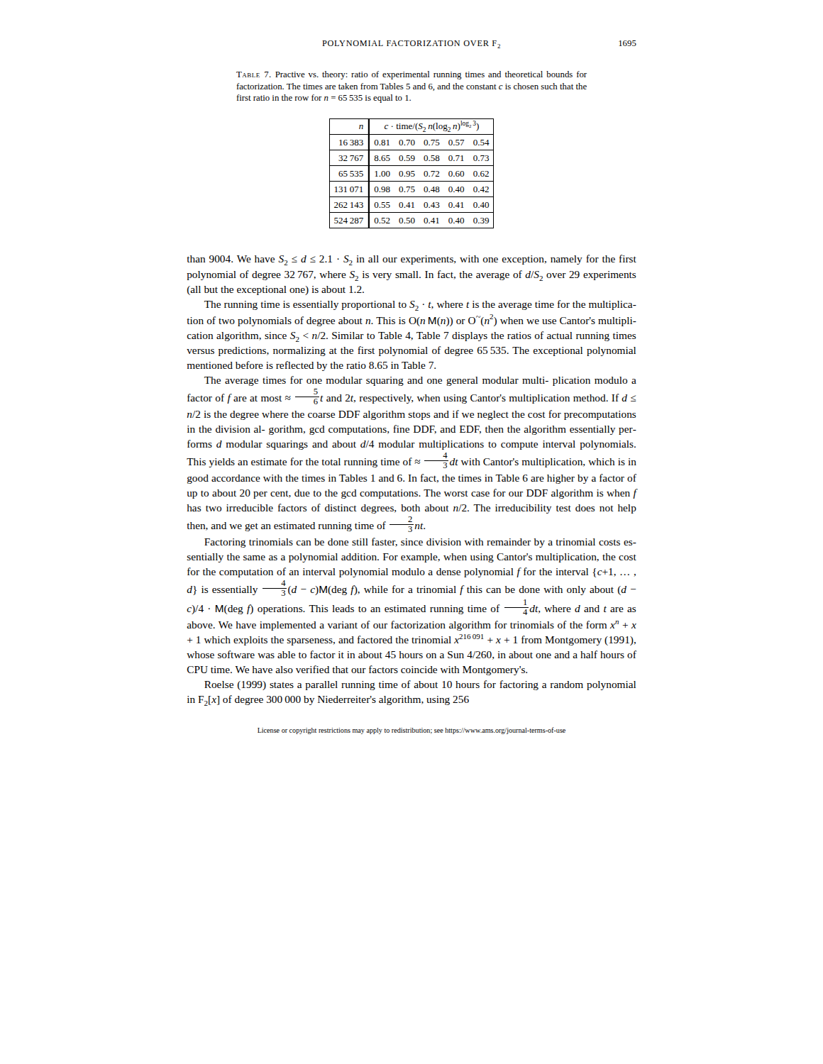POLYNOMIAL FACTORIZATION OVER F2 1695
Table 7. Practive vs. theory: ratio of experimental running times and theoretical bounds for factorization. The times are taken from Tables 5 and 6, and the constant c is chosen such that the first ratio in the row for n = 65 535 is equal to 1.
| n | c · time/( S 2 n (log 2 n ) log 2 3 ) |
| --- | --- |
| 16 383 | 0.81 | 0.70 | 0.75 | 0.57 | 0.54 |
| 32 767 | 8.65 | 0.59 | 0.58 | 0.71 | 0.73 |
| 65 535 | 1.00 | 0.95 | 0.72 | 0.60 | 0.62 |
| 131 071 | 0.98 | 0.75 | 0.48 | 0.40 | 0.42 |
| 262 143 | 0.55 | 0.41 | 0.43 | 0.41 | 0.40 |
| 524 287 | 0.52 | 0.50 | 0.41 | 0.40 | 0.39 |
than 9004. We have S2 ≤ d ≤ 2.1 · S2 in all our experiments, with one exception, namely for the first polynomial of degree 32 767, where S2 is very small. In fact, the average of d/S2 over 29 experiments (all but the exceptional one) is about 1.2.
The running time is essentially proportional to S2 · t, where t is the average time for the multiplication of two polynomials of degree about n. This is O(n M(n)) or O~(n2) when we use Cantor's multiplication algorithm, since S2 < n/2. Similar to Table 4, Table 7 displays the ratios of actual running times versus predictions, normalizing at the first polynomial of degree 65 535. The exceptional polynomial mentioned before is reflected by the ratio 8.65 in Table 7.
The average times for one modular squaring and one general modular multi- plication modulo a factor of f are at most ≈ 56 t and 2t, respectively, when using Cantor's multiplication method. If d ≤ n/2 is the degree where the coarse DDF algorithm stops and if we neglect the cost for precomputations in the division al- gorithm, gcd computations, fine DDF, and EDF, then the algorithm essentially performs d modular squarings and about d/4 modular multiplications to compute interval polynomials. This yields an estimate for the total running time of ≈ 43 dt with Cantor's multiplication, which is in good accordance with the times in Tables 1 and 6. In fact, the times in Table 6 are higher by a factor of up to about 20 per cent, due to the gcd computations. The worst case for our DDF algorithm is when f has two irreducible factors of distinct degrees, both about n/2. The irreducibility test does not help then, and we get an estimated running time of 23 nt.
Factoring trinomials can be done still faster, since division with remainder by a trinomial costs essentially the same as a polynomial addition. For example, when using Cantor's multiplication, the cost for the computation of an interval polynomial modulo a dense polynomial f for the interval {c+1, … , d} is essentially 43(d − c)M(deg f), while for a trinomial f this can be done with only about (d − c)/4 · M(deg f) operations. This leads to an estimated running time of 14 dt, where d and t are as above. We have implemented a variant of our factorization algorithm for trinomials of the form xn + x + 1 which exploits the sparseness, and factored the trinomial x216 091 + x + 1 from Montgomery (1991), whose software was able to factor it in about 45 hours on a Sun 4/260, in about one and a half hours of CPU time. We have also verified that our factors coincide with Montgomery's.
Roelse (1999) states a parallel running time of about 10 hours for factoring a random polynomial in F2[x] of degree 300 000 by Niederreiter's algorithm, using 256
License or copyright restrictions may apply to redistribution; see https://www.ams.org/journal-terms-of-use